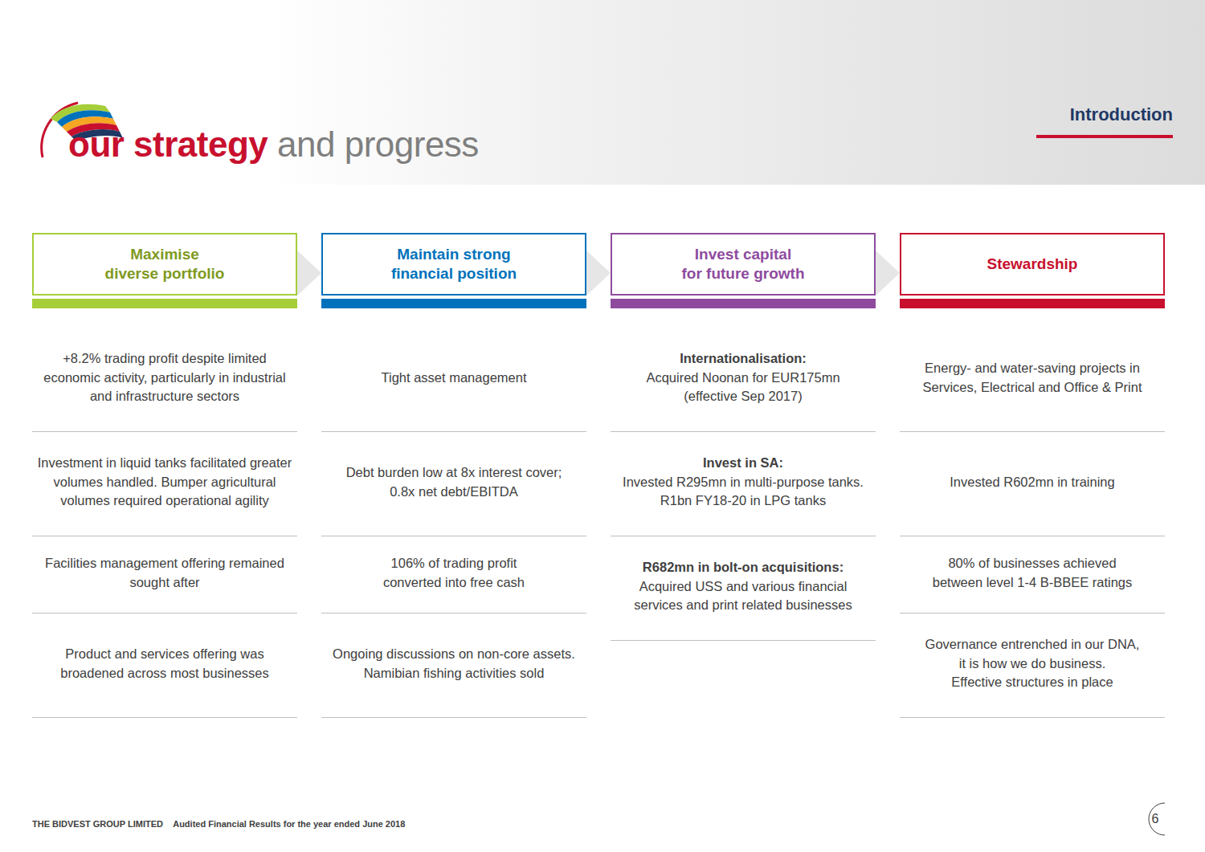our strategy and progress
Introduction
Maximise
diverse portfolio
+8.2% trading profit despite limited economic activity, particularly in industrial and infrastructure sectors
Investment in liquid tanks facilitated greater volumes handled. Bumper agricultural volumes required operational agility
Facilities management offering remained sought after
Product and services offering was broadened across most businesses
Maintain strong
financial position
Tight asset management
Debt burden low at 8x interest cover;
0.8x net debt/EBITDA
106% of trading profit
converted into free cash
Ongoing discussions on non-core assets.
Namibian fishing activities sold
Invest capital
for future growth
Internationalisation:
Acquired Noonan for EUR175mn
(effective Sep 2017)
Invest in SA:
Invested R295mn in multi-purpose tanks.
R1bn FY18-20 in LPG tanks
R682mn in bolt-on acquisitions:
Acquired USS and various financial services and print related businesses
Stewardship
Energy- and water-saving projects in Services, Electrical and Office & Print
Invested R602mn in training
80% of businesses achieved
between level 1-4 B-BBEE ratings
Governance entrenched in our DNA,
it is how we do business.
Effective structures in place
THE BIDVEST GROUP LIMITED Audited Financial Results for the year ended June 2018
6